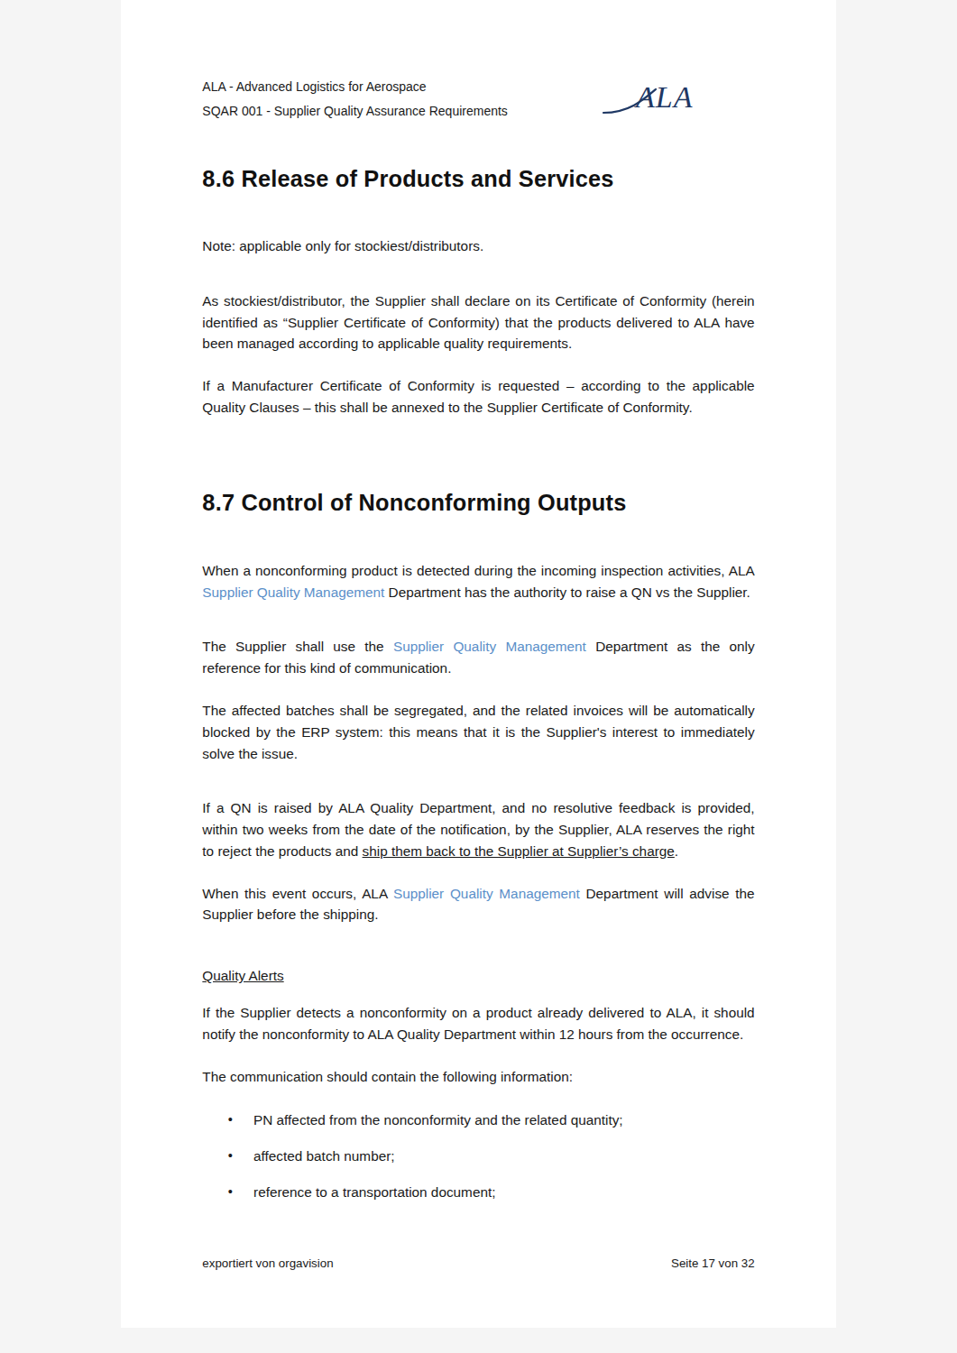ALA - Advanced Logistics for Aerospace
SQAR 001 - Supplier Quality Assurance Requirements
ALA ALA
8.6 Release of Products and Services
Note: applicable only for stockiest/distributors.
As stockiest/distributor, the Supplier shall declare on its Certificate of Conformity (herein identified as “Supplier Certificate of Conformity) that the products delivered to ALA have been managed according to applicable quality requirements.
If a Manufacturer Certificate of Conformity is requested – according to the applicable Quality Clauses – this shall be annexed to the Supplier Certificate of Conformity.
8.7 Control of Nonconforming Outputs
When a nonconforming product is detected during the incoming inspection activities, ALA Supplier Quality Management Department has the authority to raise a QN vs the Supplier.
The Supplier shall use the Supplier Quality Management Department as the only reference for this kind of communication.
The affected batches shall be segregated, and the related invoices will be automatically blocked by the ERP system: this means that it is the Supplier's interest to immediately solve the issue.
If a QN is raised by ALA Quality Department, and no resolutive feedback is provided, within two weeks from the date of the notification, by the Supplier, ALA reserves the right to reject the products and ship them back to the Supplier at Supplier’s charge.
When this event occurs, ALA Supplier Quality Management Department will advise the Supplier before the shipping.
Quality Alerts
If the Supplier detects a nonconformity on a product already delivered to ALA, it should notify the nonconformity to ALA Quality Department within 12 hours from the occurrence.
The communication should contain the following information:
PN affected from the nonconformity and the related quantity;
affected batch number;
reference to a transportation document;
exportiert von orgavision Seite 17 von 32